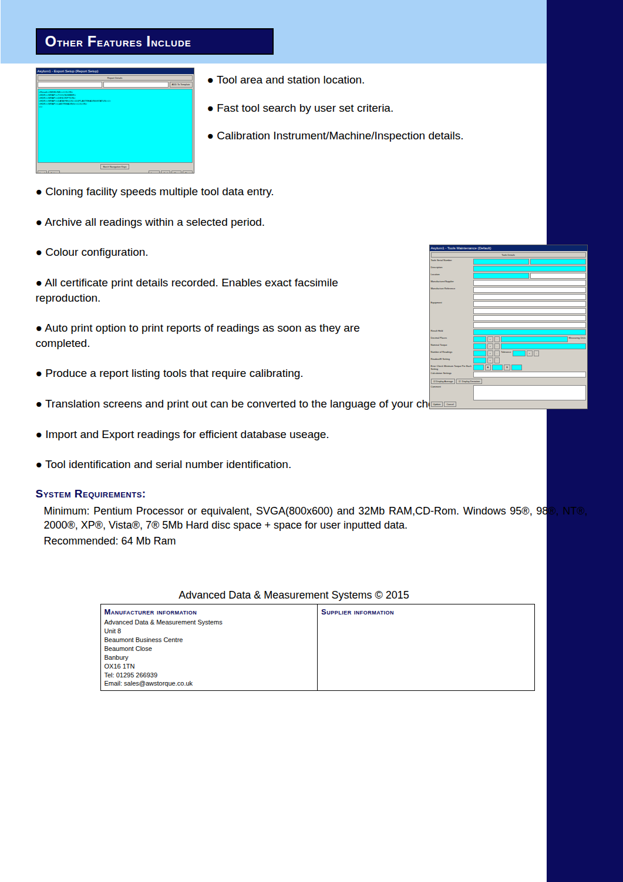Other Features Include
Asylum1 - Export Setup (Report Setup)
Report Details
ADD To Template
<Result><NEWLINE><COLON>
<HDR><WRAP><TOOLNUMBER>
<HDR><WRAP><DESCRIPTION>
<HDR><WRAP><DATA FIELDS><DUPLASTREADINGSTATUS></>
<HDR><WRAP><LASTREADING><COLON>
</>
Batch Navigation Keys
Load
Delete
Image
Grid
Clear
Print
● Tool area and station location.
● Fast tool search by user set criteria.
● Calibration Instrument/Machine/Inspection details.
● Cloning facility speeds multiple tool data entry.
● Archive all readings within a selected period.
Asylum1 - Tools Maintenance (Default)
Tools Details
Tools Serial Number
Description
Location
Manufacturer/Supplier
Manufacture Reference
Equipment
Result Held
Decimal Places
+
-
Measuring Units
Nominal Torque
+
-
Number of Readings
+
-
Tolerance
+
-
Readout/E Setting
+
-
Error Check Minimum Torque Pre Each Setting
A
B
Calculation Settings
☑ Display Average
☑ Display Deviation
Comment
Update
Cancel
● Colour configuration.
● All certificate print details recorded. Enables exact facsimile reproduction.
● Auto print option to print reports of readings as soon as they are completed.
● Produce a report listing tools that require calibrating.
● Translation screens and print out can be converted to the language of your choice.
● Import and Export readings for efficient database useage.
● Tool identification and serial number identification.
System Requirements:
Minimum: Pentium Processor or equivalent, SVGA(800x600) and 32Mb RAM,CD-Rom. Windows 95®, 98®, NT®, 2000®, XP®, Vista®, 7® 5Mb Hard disc space + space for user inputted data.
Recommended: 64 Mb Ram
Advanced Data & Measurement Systems © 2015
| Manufacturer information Advanced Data & Measurement Systems Unit 8 Beaumont Business Centre Beaumont Close Banbury OX16 1TN Tel: 01295 266939 Email: sales@awstorque.co.uk | Supplier information |